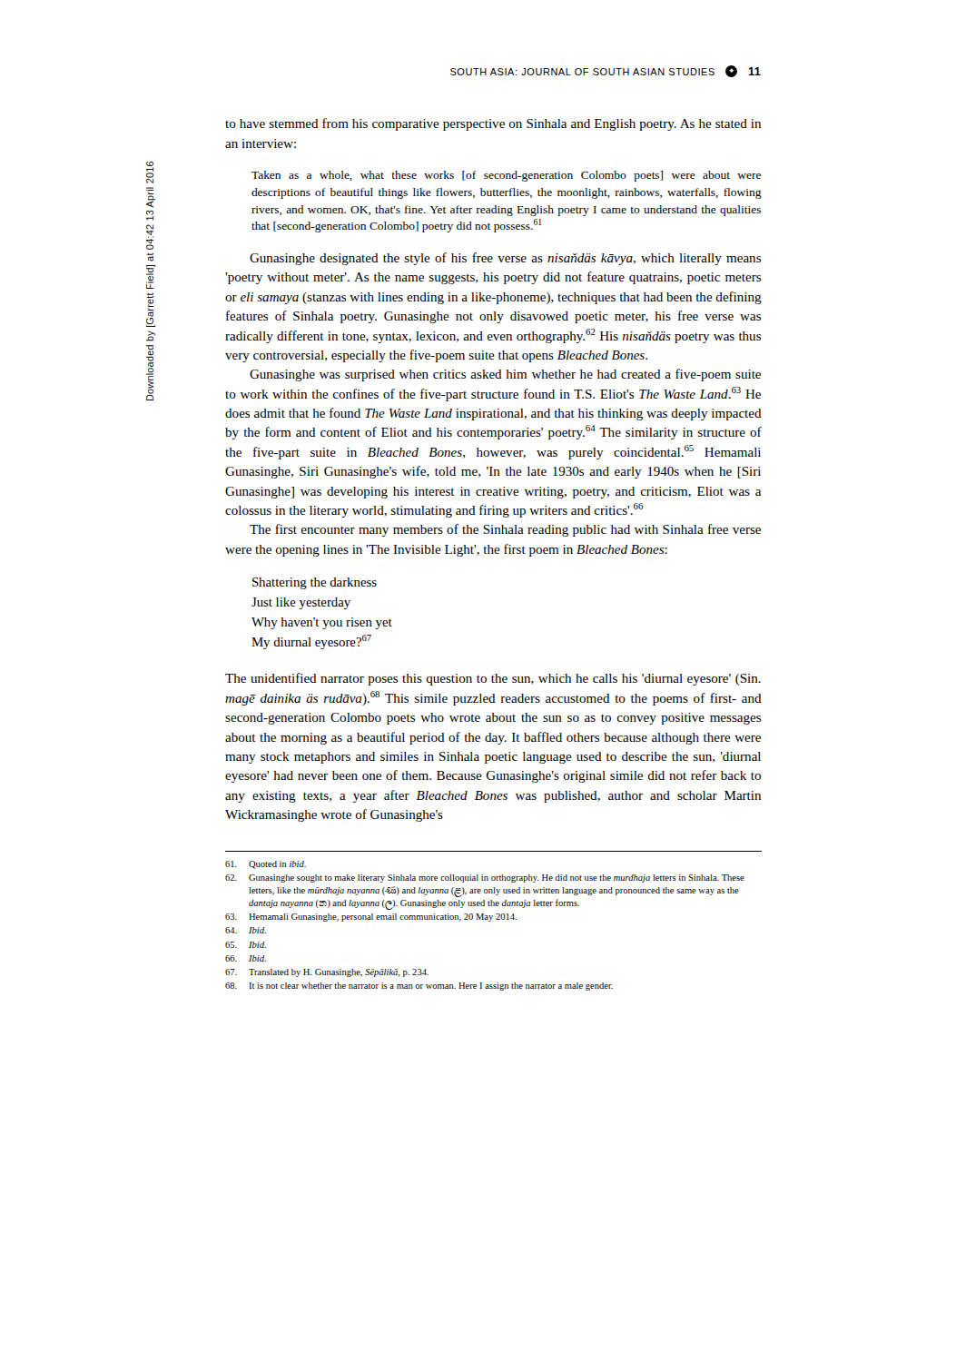Downloaded by [Garrett Field] at 04:42 13 April 2016
South Asia: Journal of South Asian Studies ✦ 11
to have stemmed from his comparative perspective on Sinhala and English poetry. As he stated in an interview:
Taken as a whole, what these works [of second-generation Colombo poets] were about were descriptions of beautiful things like flowers, butterflies, the moonlight, rainbows, waterfalls, flowing rivers, and women. OK, that's fine. Yet after reading English poetry I came to understand the qualities that [second-generation Colombo] poetry did not possess.61
Gunasinghe designated the style of his free verse as nisaňdäs kāvya, which literally means 'poetry without meter'. As the name suggests, his poetry did not feature quatrains, poetic meters or eli samaya (stanzas with lines ending in a like-phoneme), techniques that had been the defining features of Sinhala poetry. Gunasinghe not only disavowed poetic meter, his free verse was radically different in tone, syntax, lexicon, and even orthography.62 His nisaňdäs poetry was thus very controversial, especially the five-poem suite that opens Bleached Bones.
Gunasinghe was surprised when critics asked him whether he had created a five-poem suite to work within the confines of the five-part structure found in T.S. Eliot's The Waste Land.63 He does admit that he found The Waste Land inspirational, and that his thinking was deeply impacted by the form and content of Eliot and his contemporaries' poetry.64 The similarity in structure of the five-part suite in Bleached Bones, however, was purely coincidental.65 Hemamali Gunasinghe, Siri Gunasinghe's wife, told me, 'In the late 1930s and early 1940s when he [Siri Gunasinghe] was developing his interest in creative writing, poetry, and criticism, Eliot was a colossus in the literary world, stimulating and firing up writers and critics'.66
The first encounter many members of the Sinhala reading public had with Sinhala free verse were the opening lines in 'The Invisible Light', the first poem in Bleached Bones:
Shattering the darkness
Just like yesterday
Why haven't you risen yet
My diurnal eyesore?67
The unidentified narrator poses this question to the sun, which he calls his 'diurnal eyesore' (Sin. magē dainika äs rudāva).68 This simile puzzled readers accustomed to the poems of first- and second-generation Colombo poets who wrote about the sun so as to convey positive messages about the morning as a beautiful period of the day. It baffled others because although there were many stock metaphors and similes in Sinhala poetic language used to describe the sun, 'diurnal eyesore' had never been one of them. Because Gunasinghe's original simile did not refer back to any existing texts, a year after Bleached Bones was published, author and scholar Martin Wickramasinghe wrote of Gunasinghe's
61. Quoted in ibid.
62. Gunasinghe sought to make literary Sinhala more colloquial in orthography. He did not use the murdhaja letters in Sinhala. These letters, like the mūrdhaja nayanna (ණ) and layanna (ළ), are only used in written language and pronounced the same way as the dantaja nayanna (න) and layanna (ල). Gunasinghe only used the dantaja letter forms.
63. Hemamali Gunasinghe, personal email communication, 20 May 2014.
64. Ibid.
65. Ibid.
66. Ibid.
67. Translated by H. Gunasinghe, Sēpālikā, p. 234.
68. It is not clear whether the narrator is a man or woman. Here I assign the narrator a male gender.